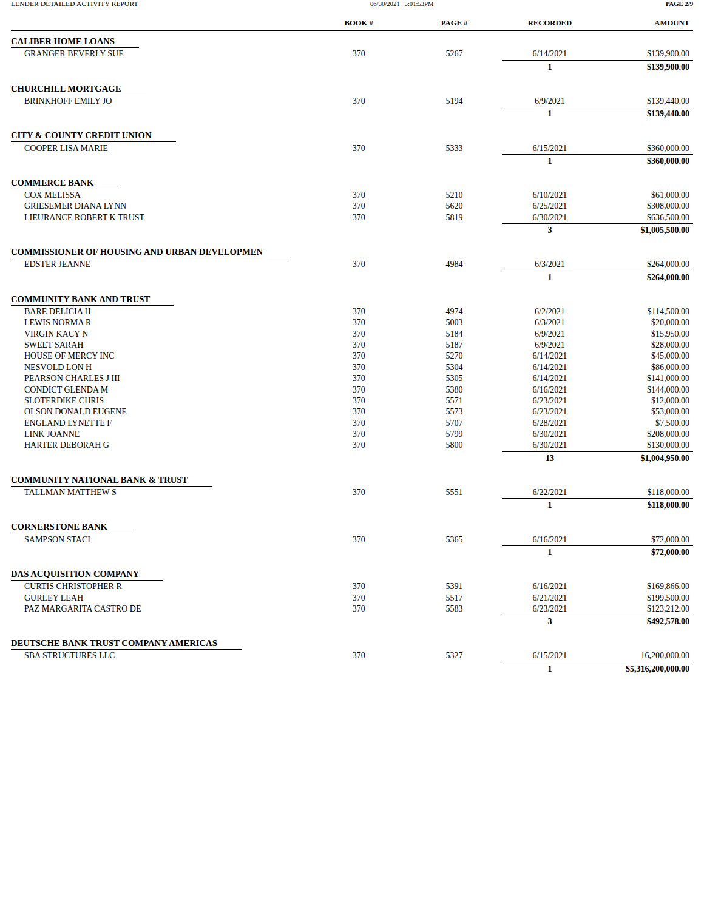LENDER DETAILED ACTIVITY REPORT
06/30/2021 5:01:53PM
PAGE 2/9
| | BOOK # | PAGE # | RECORDED | AMOUNT |
| --- | --- | --- | --- | --- |
| CALIBER HOME LOANS |
| GRANGER BEVERLY SUE | 370 | 5267 | 6/14/2021 | $139,900.00 |
| | | | 1 | $139,900.00 |
| CHURCHILL MORTGAGE |
| BRINKHOFF EMILY JO | 370 | 5194 | 6/9/2021 | $139,440.00 |
| | | | 1 | $139,440.00 |
| CITY & COUNTY CREDIT UNION |
| COOPER LISA MARIE | 370 | 5333 | 6/15/2021 | $360,000.00 |
| | | | 1 | $360,000.00 |
| COMMERCE BANK |
| COX MELISSA | 370 | 5210 | 6/10/2021 | $61,000.00 |
| GRIESEMER DIANA LYNN | 370 | 5620 | 6/25/2021 | $308,000.00 |
| LIEURANCE ROBERT K TRUST | 370 | 5819 | 6/30/2021 | $636,500.00 |
| | | | 3 | $1,005,500.00 |
| COMMISSIONER OF HOUSING AND URBAN DEVELOPMEN |
| EDSTER JEANNE | 370 | 4984 | 6/3/2021 | $264,000.00 |
| | | | 1 | $264,000.00 |
| COMMUNITY BANK AND TRUST |
| BARE DELICIA H | 370 | 4974 | 6/2/2021 | $114,500.00 |
| LEWIS NORMA R | 370 | 5003 | 6/3/2021 | $20,000.00 |
| VIRGIN KACY N | 370 | 5184 | 6/9/2021 | $15,950.00 |
| SWEET SARAH | 370 | 5187 | 6/9/2021 | $28,000.00 |
| HOUSE OF MERCY INC | 370 | 5270 | 6/14/2021 | $45,000.00 |
| NESVOLD LON H | 370 | 5304 | 6/14/2021 | $86,000.00 |
| PEARSON CHARLES J III | 370 | 5305 | 6/14/2021 | $141,000.00 |
| CONDICT GLENDA M | 370 | 5380 | 6/16/2021 | $144,000.00 |
| SLOTERDIKE CHRIS | 370 | 5571 | 6/23/2021 | $12,000.00 |
| OLSON DONALD EUGENE | 370 | 5573 | 6/23/2021 | $53,000.00 |
| ENGLAND LYNETTE F | 370 | 5707 | 6/28/2021 | $7,500.00 |
| LINK JOANNE | 370 | 5799 | 6/30/2021 | $208,000.00 |
| HARTER DEBORAH G | 370 | 5800 | 6/30/2021 | $130,000.00 |
| | | | 13 | $1,004,950.00 |
| COMMUNITY NATIONAL BANK & TRUST |
| TALLMAN MATTHEW S | 370 | 5551 | 6/22/2021 | $118,000.00 |
| | | | 1 | $118,000.00 |
| CORNERSTONE BANK |
| SAMPSON STACI | 370 | 5365 | 6/16/2021 | $72,000.00 |
| | | | 1 | $72,000.00 |
| DAS ACQUISITION COMPANY |
| CURTIS CHRISTOPHER R | 370 | 5391 | 6/16/2021 | $169,866.00 |
| GURLEY LEAH | 370 | 5517 | 6/21/2021 | $199,500.00 |
| PAZ MARGARITA CASTRO DE | 370 | 5583 | 6/23/2021 | $123,212.00 |
| | | | 3 | $492,578.00 |
| DEUTSCHE BANK TRUST COMPANY AMERICAS |
| SBA STRUCTURES LLC | 370 | 5327 | 6/15/2021 | 16,200,000.00 |
| | | | 1 | $5,316,200,000.00 |